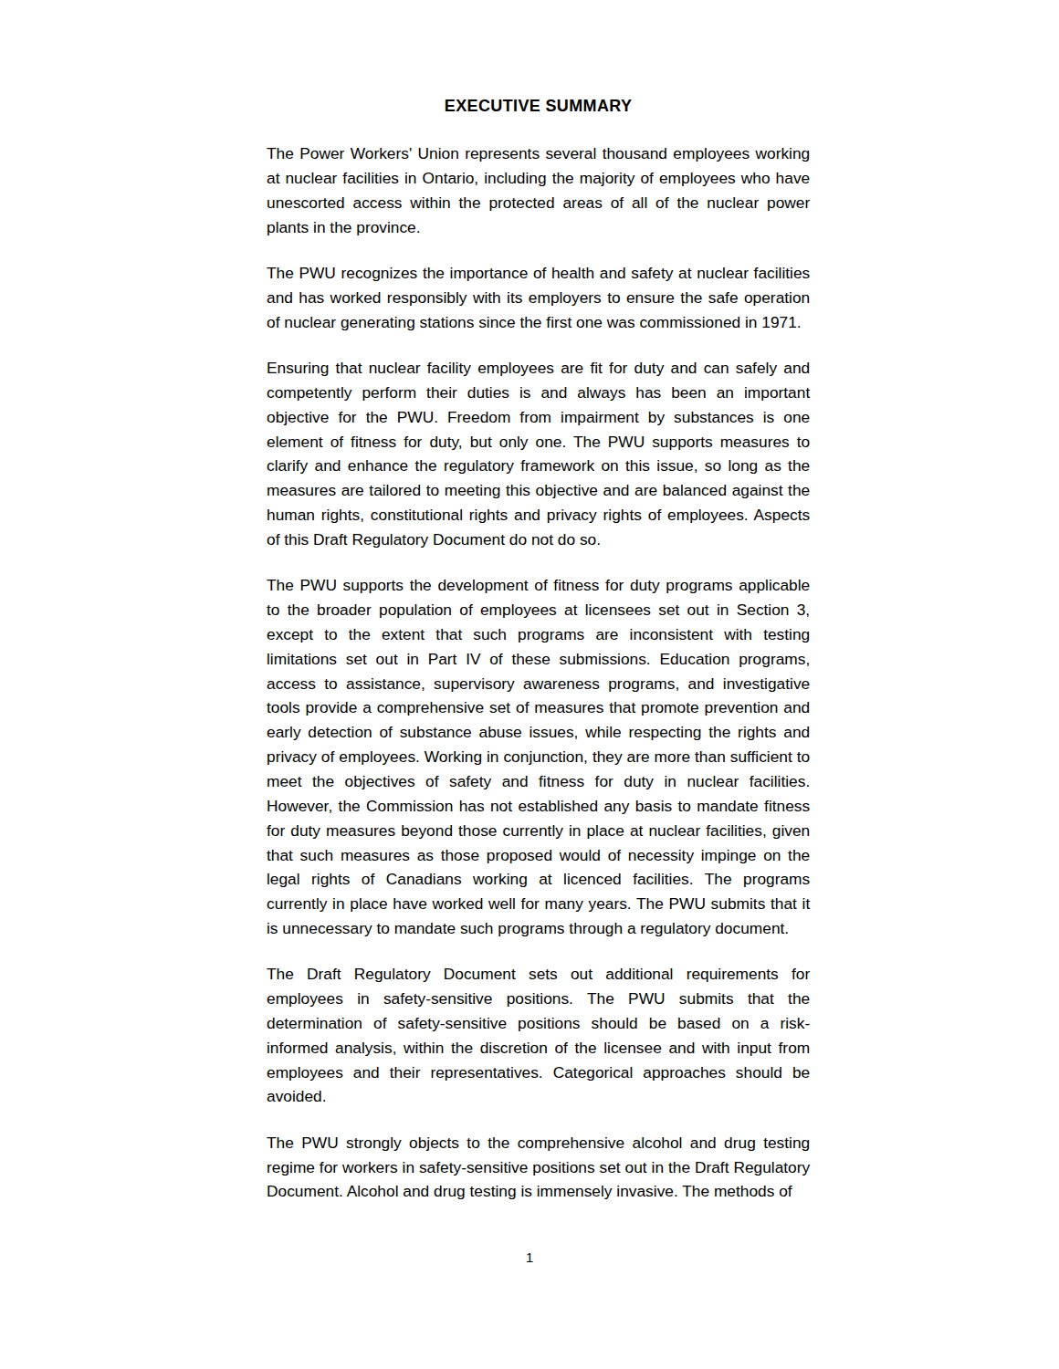EXECUTIVE SUMMARY
The Power Workers' Union represents several thousand employees working at nuclear facilities in Ontario, including the majority of employees who have unescorted access within the protected areas of all of the nuclear power plants in the province.
The PWU recognizes the importance of health and safety at nuclear facilities and has worked responsibly with its employers to ensure the safe operation of nuclear generating stations since the first one was commissioned in 1971.
Ensuring that nuclear facility employees are fit for duty and can safely and competently perform their duties is and always has been an important objective for the PWU. Freedom from impairment by substances is one element of fitness for duty, but only one. The PWU supports measures to clarify and enhance the regulatory framework on this issue, so long as the measures are tailored to meeting this objective and are balanced against the human rights, constitutional rights and privacy rights of employees. Aspects of this Draft Regulatory Document do not do so.
The PWU supports the development of fitness for duty programs applicable to the broader population of employees at licensees set out in Section 3, except to the extent that such programs are inconsistent with testing limitations set out in Part IV of these submissions. Education programs, access to assistance, supervisory awareness programs, and investigative tools provide a comprehensive set of measures that promote prevention and early detection of substance abuse issues, while respecting the rights and privacy of employees. Working in conjunction, they are more than sufficient to meet the objectives of safety and fitness for duty in nuclear facilities. However, the Commission has not established any basis to mandate fitness for duty measures beyond those currently in place at nuclear facilities, given that such measures as those proposed would of necessity impinge on the legal rights of Canadians working at licenced facilities. The programs currently in place have worked well for many years. The PWU submits that it is unnecessary to mandate such programs through a regulatory document.
The Draft Regulatory Document sets out additional requirements for employees in safety-sensitive positions. The PWU submits that the determination of safety-sensitive positions should be based on a risk-informed analysis, within the discretion of the licensee and with input from employees and their representatives. Categorical approaches should be avoided.
The PWU strongly objects to the comprehensive alcohol and drug testing regime for workers in safety-sensitive positions set out in the Draft Regulatory Document. Alcohol and drug testing is immensely invasive. The methods of
1